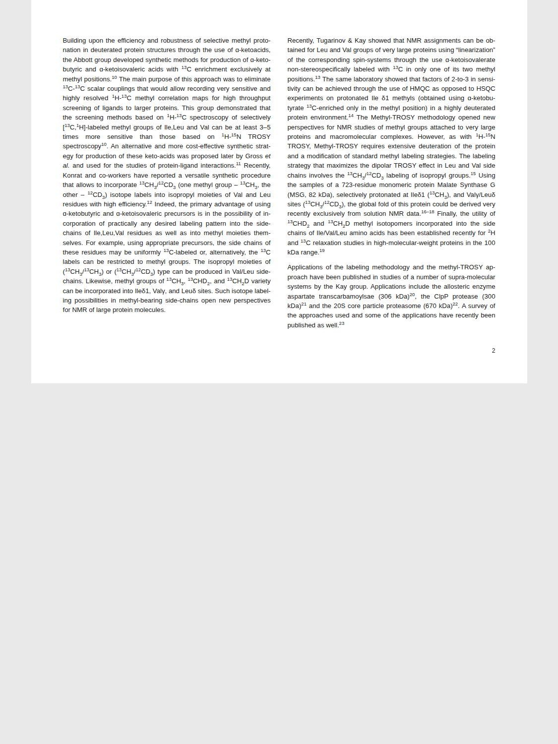Building upon the efficiency and robustness of selective methyl protonation in deuterated protein structures through the use of ɑ-ketoacids, the Abbott group developed synthetic methods for production of ɑ-ketobutyric and ɑ-ketoisovaleric acids with 13C enrichment exclusively at methyl positions.10 The main purpose of this approach was to eliminate 13C-13C scalar couplings that would allow recording very sensitive and highly resolved 1H-13C methyl correlation maps for high throughput screening of ligands to larger proteins. This group demonstrated that the screening methods based on 1H-13C spectroscopy of selectively [13C,1H]-labeled methyl groups of Ile,Leu and Val can be at least 3–5 times more sensitive than those based on 1H-15N TROSY spectroscopy10. An alternative and more cost-effective synthetic strategy for production of these keto-acids was proposed later by Gross et al. and used for the studies of protein-ligand interactions.11 Recently, Konrat and co-workers have reported a versatile synthetic procedure that allows to incorporate 13CH3/12CD3 (one methyl group – 13CH3, the other – 12CD3) isotope labels into isopropyl moieties of Val and Leu residues with high efficiency.12 Indeed, the primary advantage of using ɑ-ketobutyric and ɑ-ketoisovaleric precursors is in the possibility of incorporation of practically any desired labeling pattern into the side-chains of Ile,Leu,Val residues as well as into methyl moieties themselves. For example, using appropriate precursors, the side chains of these residues may be uniformly 13C-labeled or, alternatively, the 13C labels can be restricted to methyl groups. The isopropyl moieties of (13CH3/13CH3) or (13CH3/12CD3) type can be produced in Val/Leu side-chains. Likewise, methyl groups of 13CH3, 13CHD2, and 13CH2D variety can be incorporated into Ileδ1, Valγ, and Leuδ sites. Such isotope labeling possibilities in methyl-bearing side-chains open new perspectives for NMR of large protein molecules.
Recently, Tugarinov & Kay showed that NMR assignments can be obtained for Leu and Val groups of very large proteins using “linearization” of the corresponding spin-systems through the use ɑ-ketoisovalerate non-stereospecifically labeled with 13C in only one of its two methyl positions.13 The same laboratory showed that factors of 2-to-3 in sensitivity can be achieved through the use of HMQC as opposed to HSQC experiments on protonated Ile δ1 methyls (obtained using ɑ-ketobutyrate 13C-enriched only in the methyl position) in a highly deuterated protein environment.14 The Methyl-TROSY methodology opened new perspectives for NMR studies of methyl groups attached to very large proteins and macromolecular complexes. However, as with 1H-15N TROSY, Methyl-TROSY requires extensive deuteration of the protein and a modification of standard methyl labeling strategies. The labeling strategy that maximizes the dipolar TROSY effect in Leu and Val side chains involves the 13CH3/12CD3 labeling of isopropyl groups.15 Using the samples of a 723-residue monomeric protein Malate Synthase G (MSG, 82 kDa), selectively protonated at Ileδ1 (13CH3), and Valγ/Leuδ sites (13CH3/12CD3), the global fold of this protein could be derived very recently exclusively from solution NMR data.16–18 Finally, the utility of 13CHD2 and 13CH2D methyl isotopomers incorporated into the side chains of Ile/Val/Leu amino acids has been established recently for 2H and 13C relaxation studies in high-molecular-weight proteins in the 100 kDa range.19
Applications of the labeling methodology and the methyl-TROSY approach have been published in studies of a number of supra-molecular systems by the Kay group. Applications include the allosteric enzyme aspartate transcarbamoylsae (306 kDa)20, the ClpP protease (300 kDa)21 and the 20S core particle proteasome (670 kDa)22. A survey of the approaches used and some of the applications have recently been published as well.23
2